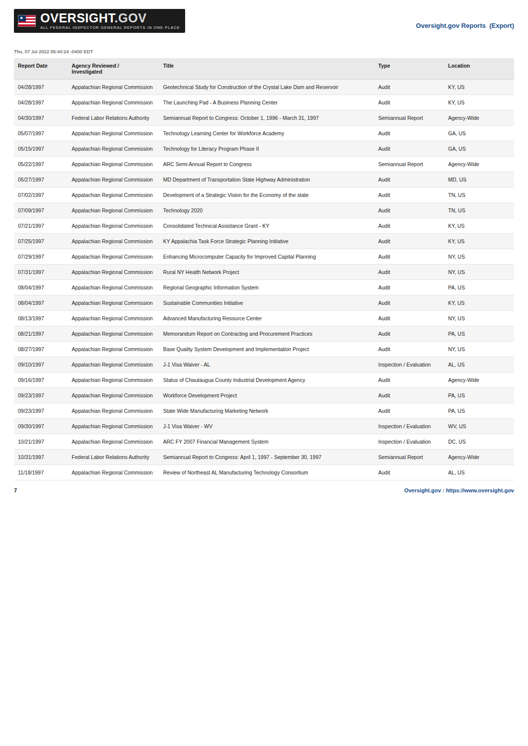OVERSIGHT.GOV
ALL FEDERAL INSPECTOR GENERAL REPORTS IN ONE PLACE
Oversight.gov Reports (Export)
Thu, 07 Jul 2022 06:40:24 -0400 EDT
| Report Date | Agency Reviewed / Investigated | Title | Type | Location |
| --- | --- | --- | --- | --- |
| 04/28/1997 | Appalachian Regional Commission | Geotechnical Study for Construction of the Crystal Lake Dam and Reservoir | Audit | KY, US |
| 04/28/1997 | Appalachian Regional Commission | The Launching Pad - A Business Planning Center | Audit | KY, US |
| 04/30/1997 | Federal Labor Relations Authority | Semiannual Report to Congress: October 1, 1996 - March 31, 1997 | Semiannual Report | Agency-Wide |
| 05/07/1997 | Appalachian Regional Commission | Technology Learning Center for Workforce Academy | Audit | GA, US |
| 05/15/1997 | Appalachian Regional Commission | Technology for Literacy Program Phase II | Audit | GA, US |
| 05/22/1997 | Appalachian Regional Commission | ARC Semi Annual Report to Congress | Semiannual Report | Agency-Wide |
| 05/27/1997 | Appalachian Regional Commission | MD Department of Transportation State Highway Administration | Audit | MD, US |
| 07/02/1997 | Appalachian Regional Commission | Development of a Strategic Vision for the Economy of the state | Audit | TN, US |
| 07/09/1997 | Appalachian Regional Commission | Technology 2020 | Audit | TN, US |
| 07/21/1997 | Appalachian Regional Commission | Consolidated Technical Assistance Grant - KY | Audit | KY, US |
| 07/25/1997 | Appalachian Regional Commission | KY Appalachia Task Force Strategic Planning Initiative | Audit | KY, US |
| 07/29/1997 | Appalachian Regional Commission | Enhancing Microcomputer Capacity for Improved Capital Planning | Audit | NY, US |
| 07/31/1997 | Appalachian Regional Commission | Rural NY Health Network Project | Audit | NY, US |
| 08/04/1997 | Appalachian Regional Commission | Regional Geographic Information System | Audit | PA, US |
| 08/04/1997 | Appalachian Regional Commission | Sustainable Communities Initiative | Audit | KY, US |
| 08/13/1997 | Appalachian Regional Commission | Advanced Manufacturing Resource Center | Audit | NY, US |
| 08/21/1997 | Appalachian Regional Commission | Memorandum Report on Contracting and Procurement Practices | Audit | PA, US |
| 08/27/1997 | Appalachian Regional Commission | Base Quality System Development and Implementation Project | Audit | NY, US |
| 09/10/1997 | Appalachian Regional Commission | J-1 Visa Waiver - AL | Inspection / Evaluation | AL, US |
| 09/16/1997 | Appalachian Regional Commission | Status of Chautaugua County Industrial Development Agency | Audit | Agency-Wide |
| 09/23/1997 | Appalachian Regional Commission | Workforce Development Project | Audit | PA, US |
| 09/23/1997 | Appalachian Regional Commission | State Wide Manufacturing Marketing Network | Audit | PA, US |
| 09/30/1997 | Appalachian Regional Commission | J-1 Visa Waiver - WV | Inspection / Evaluation | WV, US |
| 10/21/1997 | Appalachian Regional Commission | ARC FY 2007 Financial Management System | Inspection / Evaluation | DC, US |
| 10/31/1997 | Federal Labor Relations Authority | Semiannual Report to Congress: April 1, 1997 - September 30, 1997 | Semiannual Report | Agency-Wide |
| 11/18/1997 | Appalachian Regional Commission | Review of Northeast AL Manufacturing Technology Consortium | Audit | AL, US |
7 Oversight.gov : https://www.oversight.gov